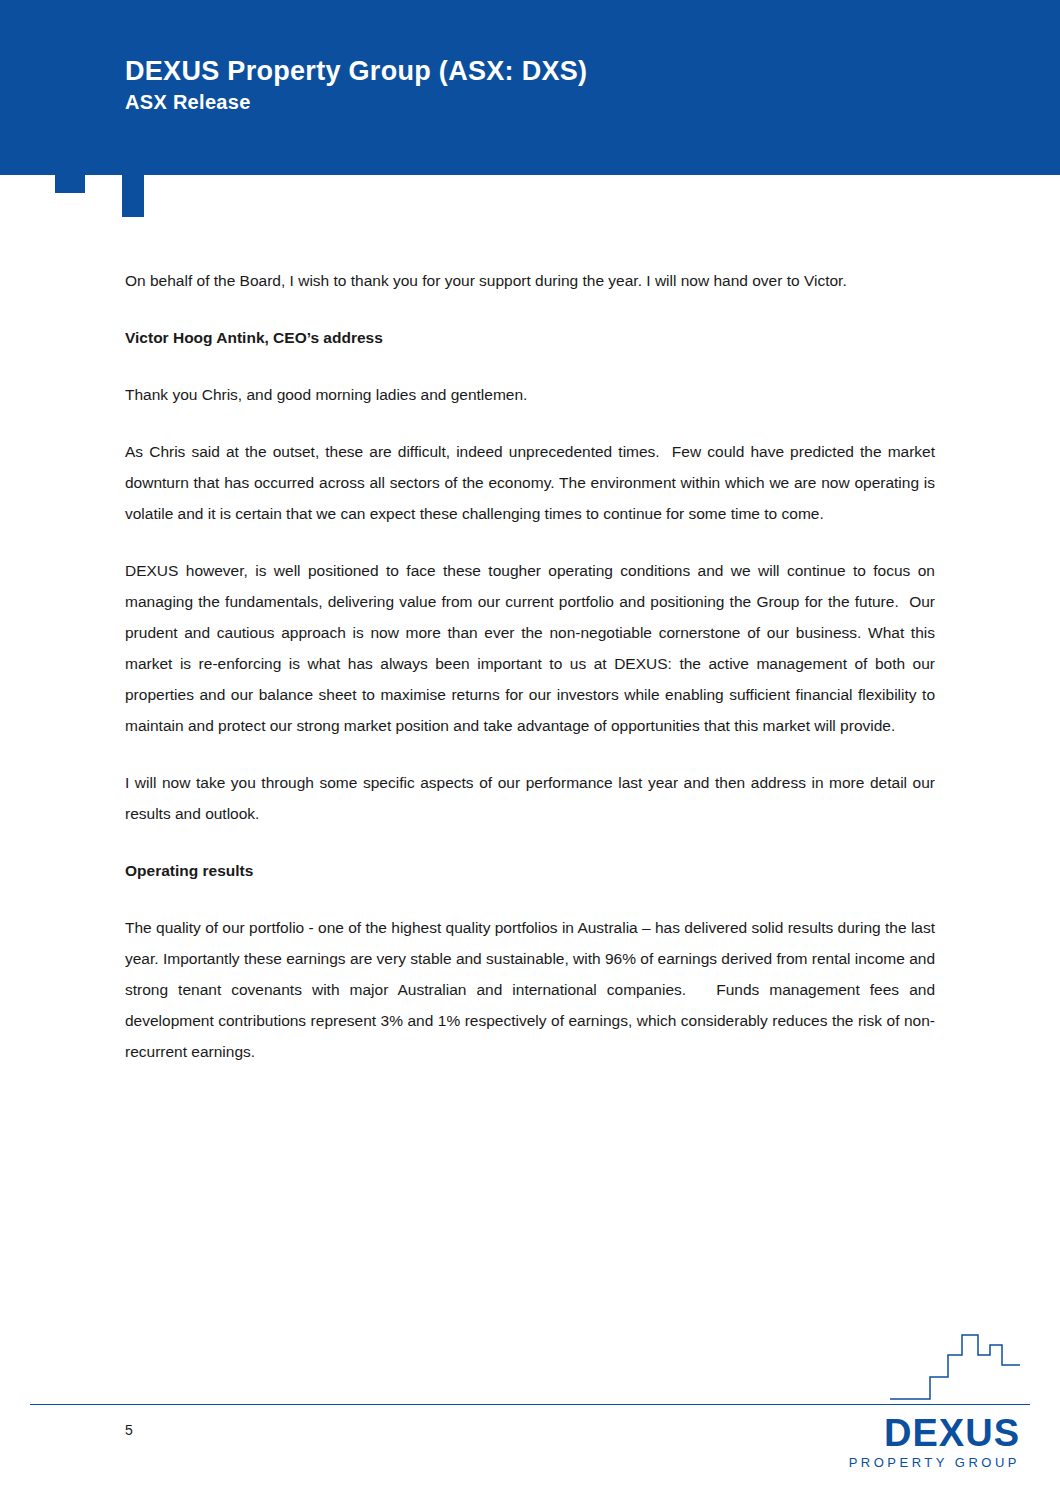DEXUS Property Group (ASX: DXS)
ASX Release
On behalf of the Board, I wish to thank you for your support during the year. I will now hand over to Victor.
Victor Hoog Antink, CEO’s address
Thank you Chris, and good morning ladies and gentlemen.
As Chris said at the outset, these are difficult, indeed unprecedented times. Few could have predicted the market downturn that has occurred across all sectors of the economy. The environment within which we are now operating is volatile and it is certain that we can expect these challenging times to continue for some time to come.
DEXUS however, is well positioned to face these tougher operating conditions and we will continue to focus on managing the fundamentals, delivering value from our current portfolio and positioning the Group for the future. Our prudent and cautious approach is now more than ever the non-negotiable cornerstone of our business. What this market is re-enforcing is what has always been important to us at DEXUS: the active management of both our properties and our balance sheet to maximise returns for our investors while enabling sufficient financial flexibility to maintain and protect our strong market position and take advantage of opportunities that this market will provide.
I will now take you through some specific aspects of our performance last year and then address in more detail our results and outlook.
Operating results
The quality of our portfolio - one of the highest quality portfolios in Australia – has delivered solid results during the last year. Importantly these earnings are very stable and sustainable, with 96% of earnings derived from rental income and strong tenant covenants with major Australian and international companies. Funds management fees and development contributions represent 3% and 1% respectively of earnings, which considerably reduces the risk of non-recurrent earnings.
5
DEXUS
PROPERTY GROUP